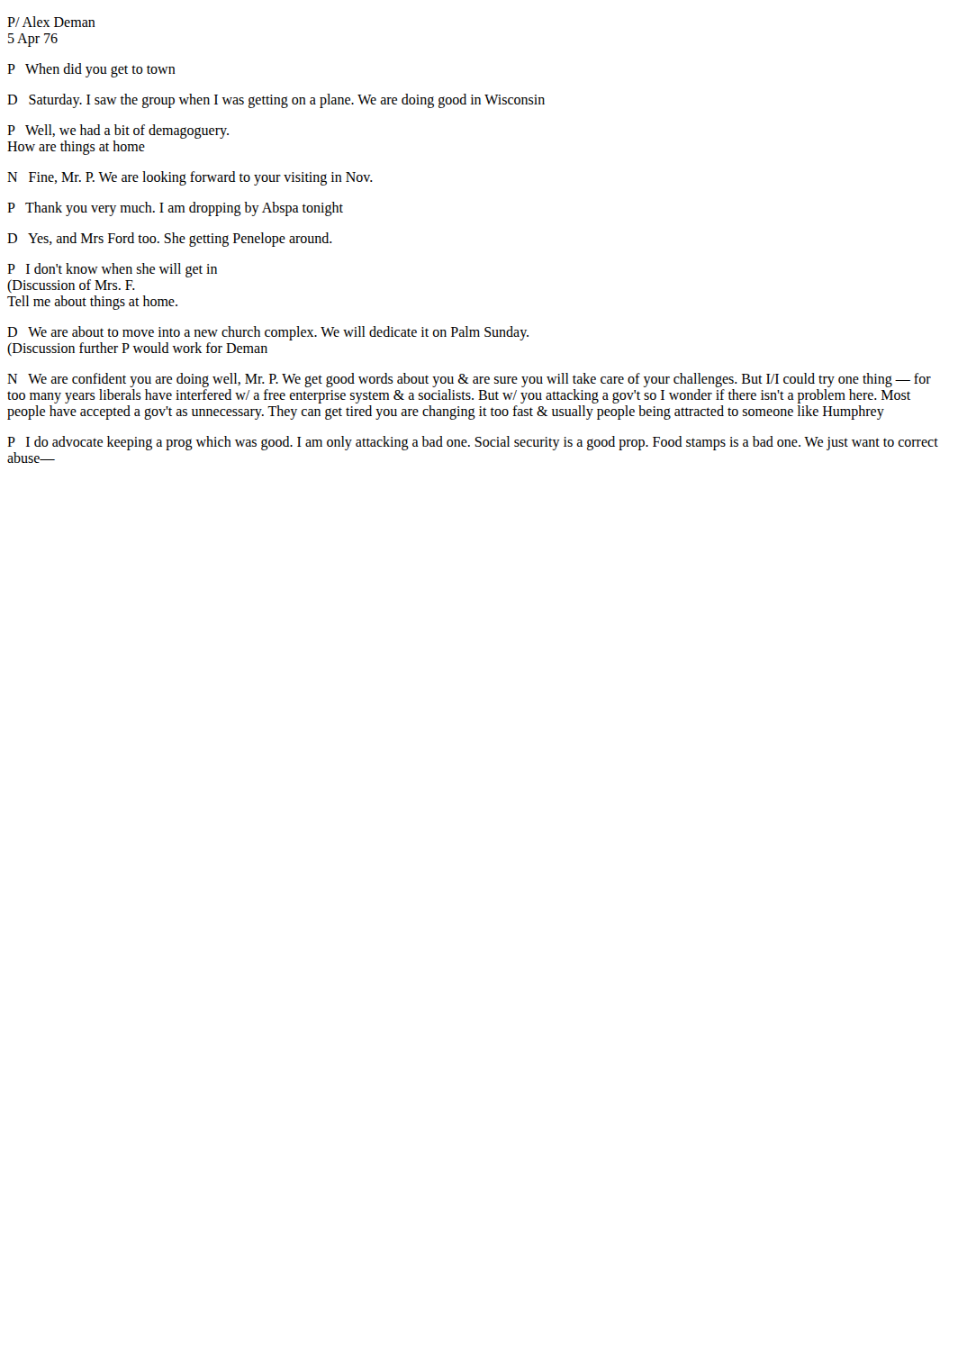P/ Alex Deman
5 Apr 76
P When did you get to town
D Saturday. I saw the group when I was getting on a plane. We are doing good in Wisconsin
P Well, we had a bit of demagoguery.
How are things at home
N Fine, Mr. P. We are looking forward to your visiting in Nov.
P Thank you very much. I am dropping by Abspa tonight
D Yes, and Mrs Ford too. She getting Penelope around.
P I don't know when she will get in
(Discussion of Mrs. F.
Tell me about things at home.
D We are about to move into a new church complex. We will dedicate it on Palm Sunday.
(Discussion further P would work for Deman
N We are confident you are doing well, Mr. P. We get good words about you & are sure you will take care of your challenges. But I/I could try one thing — for too many years liberals have interfered w/ a free enterprise system & a socialists. But w/ you attacking a gov't so I wonder if there isn't a problem here. Most people have accepted a gov't as unnecessary. They can get tired you are changing it too fast & usually people being attracted to someone like Humphrey
P I do advocate keeping a prog which was good. I am only attacking a bad one. Social security is a good prop. Food stamps is a bad one. We just want to correct abuse—